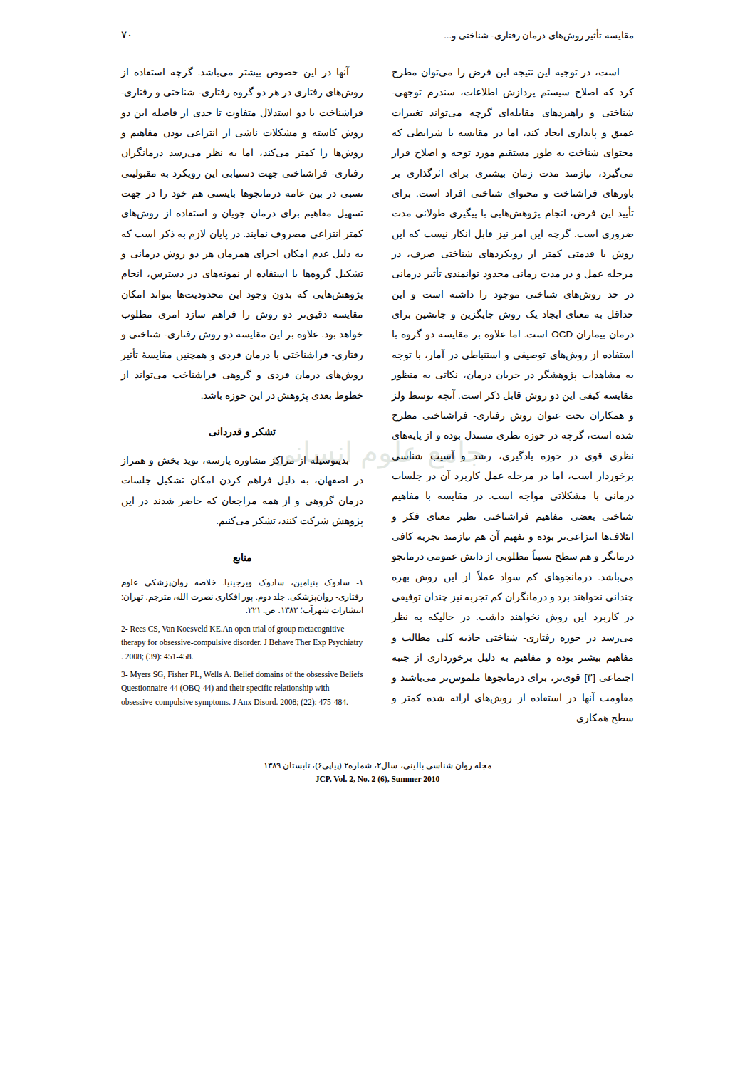مقایسه تأثیر روش‌های درمان رفتاری- شناختی و...
۷۰
جامع علوم انسانی
است، در توجیه این نتیجه این فرض را می‌توان مطرح کرد که اصلاح سیستم پردازش اطلاعات، سندرم توجهی- شناختی و راهبردهای مقابله‌ای گرچه می‌تواند تغییرات عمیق و پایداری ایجاد کند، اما در مقایسه با شرایطی که محتوای شناخت به طور مستقیم مورد توجه و اصلاح قرار می‌گیرد، نیازمند مدت زمان بیشتری برای اثرگذاری بر باورهای فراشناخت و محتوای شناختی افراد است. برای تأیید این فرض، انجام پژوهش‌هایی با پیگیری طولانی مدت ضروری است. گرچه این امر نیز قابل انکار نیست که این روش با قدمتی کمتر از رویکردهای شناختی صرف، در مرحله عمل و در مدت زمانی محدود توانمندی تأثیر درمانی در حد روش‌های شناختی موجود را داشته است و این حداقل به معنای ایجاد یک روش جایگزین و جانشین برای درمان بیماران OCD است. اما علاوه بر مقایسه دو گروه با استفاده از روش‌های توصیفی و استنباطی در آمار، با توجه به مشاهدات پژوهشگر در جریان درمان، نکاتی به منظور مقایسه کیفی این دو روش قابل ذکر است. آنچه توسط ولز و همکاران تحت عنوان روش رفتاری- فراشناختی مطرح شده است، گرچه در حوزه نظری مستدل بوده و از پایه‌های نظری قوی در حوزه یادگیری، رشد و آسیب شناسی برخوردار است، اما در مرحله عمل کاربرد آن در جلسات درمانی با مشکلاتی مواجه است. در مقایسه با مفاهیم شناختی بعضی مفاهیم فراشناختی نظیر معنای فکر و اتئلاف‌ها انتزاعی‌تر بوده و تفهیم آن هم نیازمند تجربه کافی درمانگر و هم سطح نسبتاً مطلوبی از دانش عمومی درمانجو می‌باشد. درمانجوهای کم سواد عملاً از این روش بهره چندانی نخواهند برد و درمانگران کم تجربه نیز چندان توفیقی در کاربرد این روش نخواهند داشت. در حالیکه به نظر می‌رسد در حوزه رفتاری- شناختی جاذبه کلی مطالب و مفاهیم بیشتر بوده و مفاهیم به دلیل برخورداری از جنبه اجتماعی [۳] قوی‌تر، برای درمانجوها ملموس‌تر می‌باشند و مقاومت آنها در استفاده از روش‌های ارائه شده کمتر و سطح همکاری
آنها در این خصوص بیشتر می‌باشد. گرچه استفاده از روش‌های رفتاری در هر دو گروه رفتاری- شناختی و رفتاری- فراشناخت با دو استدلال متفاوت تا حدی از فاصله این دو روش کاسته و مشکلات ناشی از انتزاعی بودن مفاهیم و روش‌ها را کمتر می‌کند، اما به نظر می‌رسد درمانگران رفتاری- فراشناختی جهت دستیابی این رویکرد به مقبولیتی نسبی در بین عامه درمانجوها بایستی هم خود را در جهت تسهیل مفاهیم برای درمان جویان و استفاده از روش‌های کمتر انتزاعی مصروف نمایند. در پایان لازم به ذکر است که به دلیل عدم امکان اجرای همزمان هر دو روش درمانی و تشکیل گروه‌ها با استفاده از نمونه‌های در دسترس، انجام پژوهش‌هایی که بدون وجود این محدودیت‌ها بتواند امکان مقایسه دقیق‌تر دو روش را فراهم سازد امری مطلوب خواهد بود. علاوه بر این مقایسه دو روش رفتاری- شناختی و رفتاری- فراشناختی با درمان فردی و همچنین مقایسهٔ تأثیر روش‌های درمان فردی و گروهی فراشناخت می‌تواند از خطوط بعدی پژوهش در این حوزه باشد.
تشکر و قدردانی
بدینوسیله از مراکز مشاوره پارسه، نوید بخش و همراز در اصفهان، به دلیل فراهم کردن امکان تشکیل جلسات درمان گروهی و از همه مراجعان که حاضر شدند در این پژوهش شرکت کنند، تشکر می‌کنیم.
منابع
۱- سادوک بنیامین، سادوک ویرجینیا. خلاصه روان‌پزشکی علوم رفتاری- روان‌پزشکی. جلد دوم. پور افکاری نصرت الله، مترجم. تهران: انتشارات شهرآب؛ ۱۳۸۲. ص. ۲۲۱.
2- Rees CS, Van Koesveld KE.An open trial of group metacognitive therapy for obsessive-compulsive disorder. J Behave Ther Exp Psychiatry . 2008; (39): 451-458.
3- Myers SG, Fisher PL, Wells A. Belief domains of the obsessive Beliefs Questionnaire-44 (OBQ-44) and their specific relationship with obsessive-compulsive symptoms. J Anx Disord. 2008; (22): 475-484.
مجله روان شناسی بالینی، سال۲، شماره۲ (پیاپی۶)، تابستان ۱۳۸۹
JCP, Vol. 2, No. 2 (6), Summer 2010